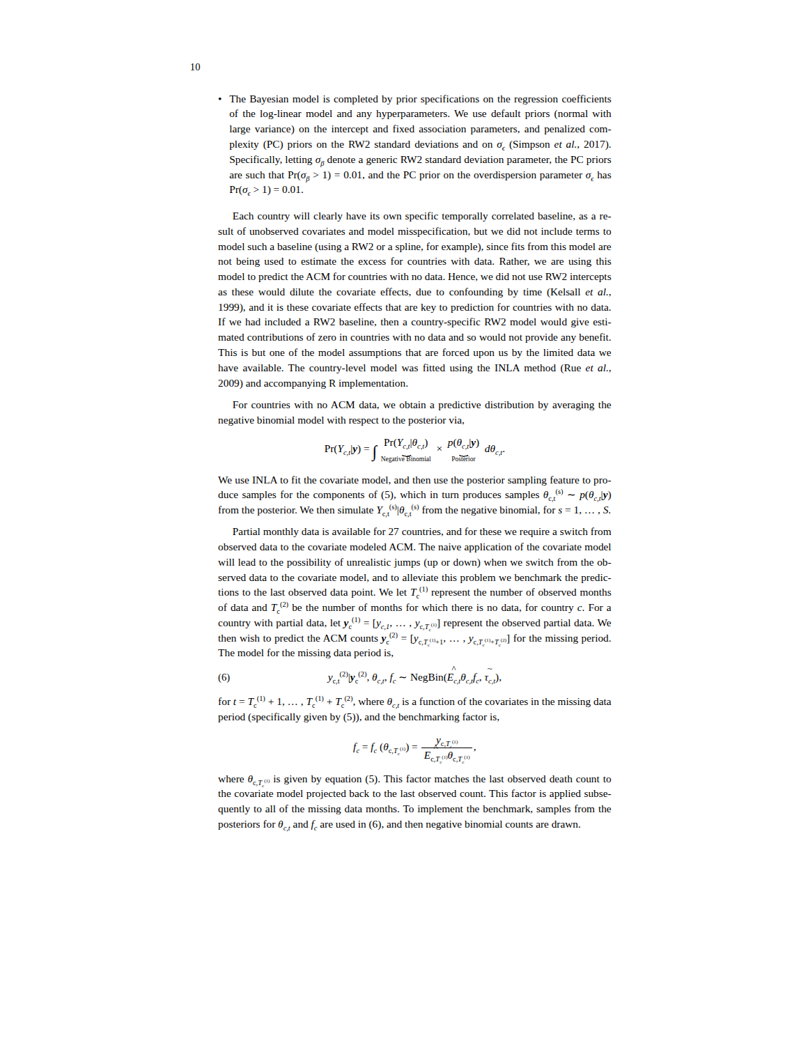10
The Bayesian model is completed by prior specifications on the regression coefficients of the log-linear model and any hyperparameters. We use default priors (normal with large variance) on the intercept and fixed association parameters, and penalized complexity (PC) priors on the RW2 standard deviations and on σϵ (Simpson et al., 2017). Specifically, letting σβ denote a generic RW2 standard deviation parameter, the PC priors are such that Pr(σβ > 1) = 0.01, and the PC prior on the overdispersion parameter σϵ has Pr(σϵ > 1) = 0.01.
Each country will clearly have its own specific temporally correlated baseline, as a result of unobserved covariates and model misspecification, but we did not include terms to model such a baseline (using a RW2 or a spline, for example), since fits from this model are not being used to estimate the excess for countries with data. Rather, we are using this model to predict the ACM for countries with no data. Hence, we did not use RW2 intercepts as these would dilute the covariate effects, due to confounding by time (Kelsall et al., 1999), and it is these covariate effects that are key to prediction for countries with no data. If we had included a RW2 baseline, then a country-specific RW2 model would give estimated contributions of zero in countries with no data and so would not provide any benefit. This is but one of the model assumptions that are forced upon us by the limited data we have available. The country-level model was fitted using the INLA method (Rue et al., 2009) and accompanying R implementation.
For countries with no ACM data, we obtain a predictive distribution by averaging the negative binomial model with respect to the posterior via,
Pr(Yc,t|y) = ∫ Pr(Yc,t|θc,t) ⏟ Negative Binomial × p(θc,t|y) ⏟ Posterior dθc,t.
We use INLA to fit the covariate model, and then use the posterior sampling feature to produce samples for the components of (5), which in turn produces samples θc,t(s) ∼ p(θc,t|y) from the posterior. We then simulate Yc,t(s)|θc,t(s) from the negative binomial, for s = 1, … , S.
Partial monthly data is available for 27 countries, and for these we require a switch from observed data to the covariate modeled ACM. The naive application of the covariate model will lead to the possibility of unrealistic jumps (up or down) when we switch from the observed data to the covariate model, and to alleviate this problem we benchmark the predictions to the last observed data point. We let Tc(1) represent the number of observed months of data and Tc(2) be the number of months for which there is no data, for country c. For a country with partial data, let yc(1) = [yc,1, … , yc,Tc(1)] represent the observed partial data. We then wish to predict the ACM counts yc(2) = [yc,Tc(1)+1, … , yc,Tc(1)+Tc(2)] for the missing period. The model for the missing data period is,
(6)
yc,t(2)|yc(2), θc,t, fc ∼ NegBin(^Ec,t θc,t fc, ~τc,t),
for t = Tc(1) + 1, … , Tc(1) + Tc(2), where θc,t is a function of the covariates in the missing data period (specifically given by (5)), and the benchmarking factor is,
fc = fc (θc,Tc(1)) = yc,Tc(1) ^Ec,Tc(1) θc,Tc(1) ,
where θc,Tc(1) is given by equation (5). This factor matches the last observed death count to the covariate model projected back to the last observed count. This factor is applied subsequently to all of the missing data months. To implement the benchmark, samples from the posteriors for θc,t and fc are used in (6), and then negative binomial counts are drawn.